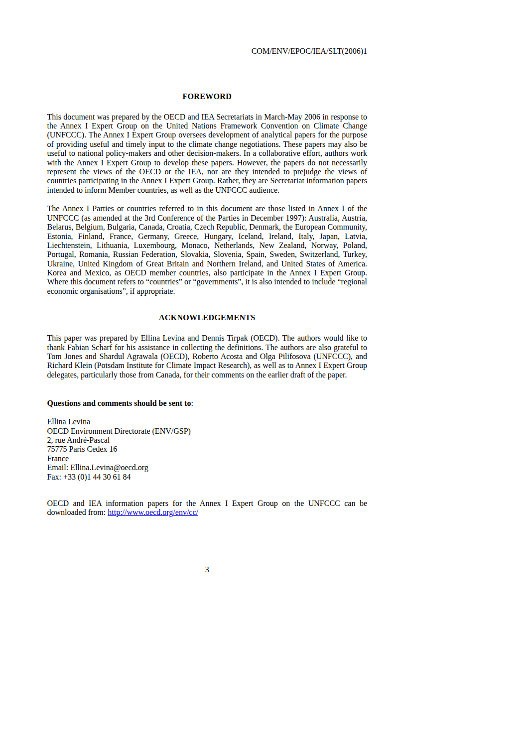COM/ENV/EPOC/IEA/SLT(2006)1
FOREWORD
This document was prepared by the OECD and IEA Secretariats in March-May 2006 in response to the Annex I Expert Group on the United Nations Framework Convention on Climate Change (UNFCCC). The Annex I Expert Group oversees development of analytical papers for the purpose of providing useful and timely input to the climate change negotiations. These papers may also be useful to national policy-makers and other decision-makers. In a collaborative effort, authors work with the Annex I Expert Group to develop these papers. However, the papers do not necessarily represent the views of the OECD or the IEA, nor are they intended to prejudge the views of countries participating in the Annex I Expert Group. Rather, they are Secretariat information papers intended to inform Member countries, as well as the UNFCCC audience.
The Annex I Parties or countries referred to in this document are those listed in Annex I of the UNFCCC (as amended at the 3rd Conference of the Parties in December 1997): Australia, Austria, Belarus, Belgium, Bulgaria, Canada, Croatia, Czech Republic, Denmark, the European Community, Estonia, Finland, France, Germany, Greece, Hungary, Iceland, Ireland, Italy, Japan, Latvia, Liechtenstein, Lithuania, Luxembourg, Monaco, Netherlands, New Zealand, Norway, Poland, Portugal, Romania, Russian Federation, Slovakia, Slovenia, Spain, Sweden, Switzerland, Turkey, Ukraine, United Kingdom of Great Britain and Northern Ireland, and United States of America. Korea and Mexico, as OECD member countries, also participate in the Annex I Expert Group. Where this document refers to “countries” or “governments”, it is also intended to include “regional economic organisations”, if appropriate.
ACKNOWLEDGEMENTS
This paper was prepared by Ellina Levina and Dennis Tirpak (OECD). The authors would like to thank Fabian Scharf for his assistance in collecting the definitions. The authors are also grateful to Tom Jones and Shardul Agrawala (OECD), Roberto Acosta and Olga Pilifosova (UNFCCC), and Richard Klein (Potsdam Institute for Climate Impact Research), as well as to Annex I Expert Group delegates, particularly those from Canada, for their comments on the earlier draft of the paper.
Questions and comments should be sent to:
Ellina Levina
OECD Environment Directorate (ENV/GSP)
2, rue André-Pascal
75775 Paris Cedex 16
France
Email: Ellina.Levina@oecd.org
Fax: +33 (0)1 44 30 61 84
OECD and IEA information papers for the Annex I Expert Group on the UNFCCC can be downloaded from: http://www.oecd.org/env/cc/
3